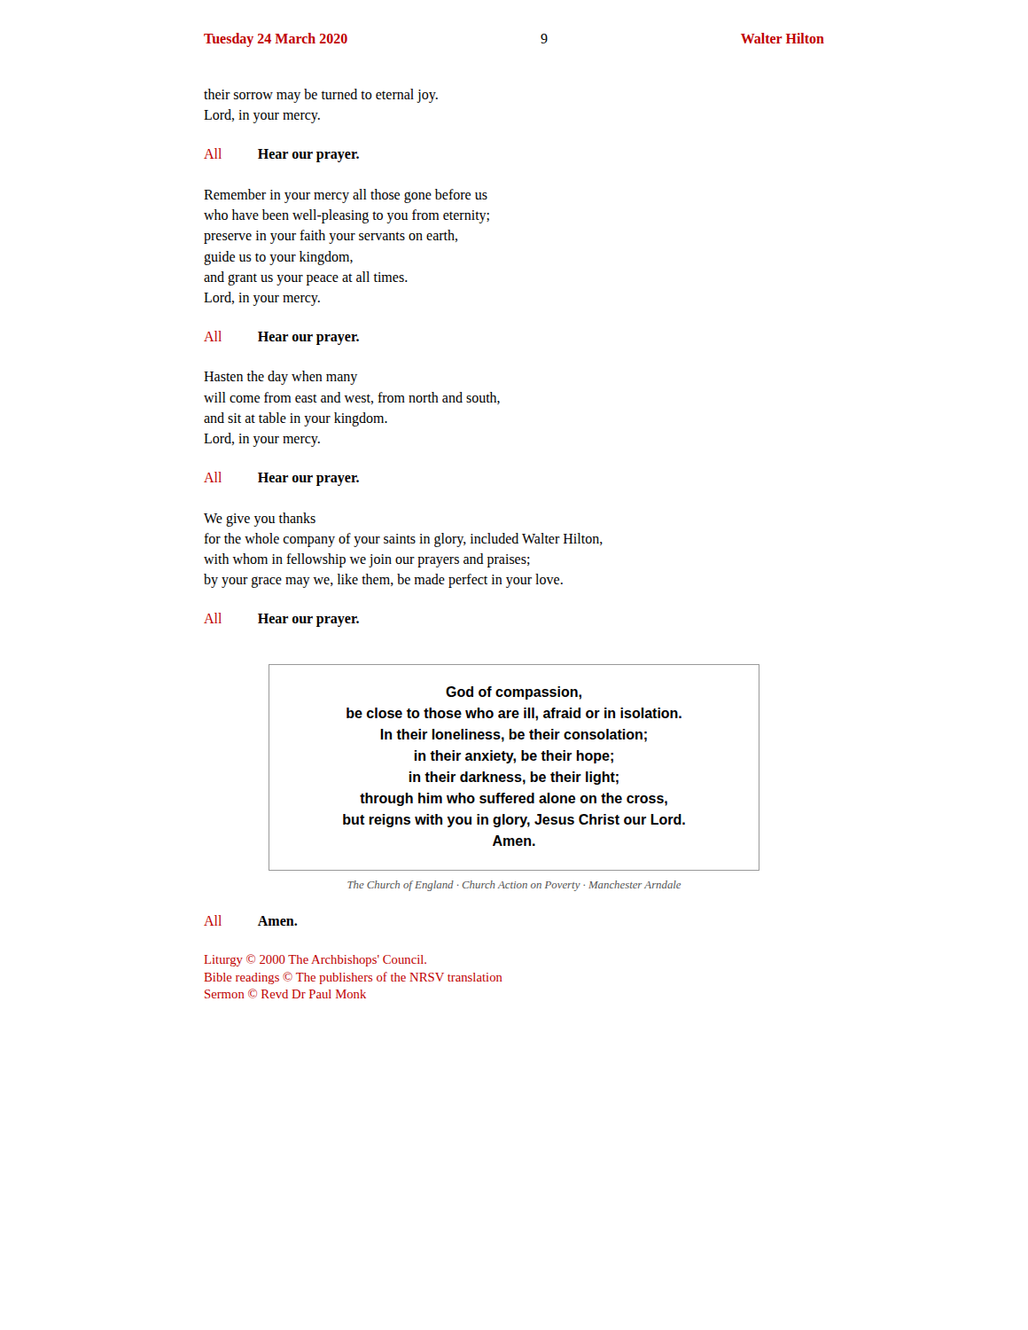Tuesday 24 March 2020 9 Walter Hilton
their sorrow may be turned to eternal joy. Lord, in your mercy.
All Hear our prayer.
Remember in your mercy all those gone before us who have been well-pleasing to you from eternity; preserve in your faith your servants on earth, guide us to your kingdom, and grant us your peace at all times. Lord, in your mercy.
All Hear our prayer.
Hasten the day when many will come from east and west, from north and south, and sit at table in your kingdom. Lord, in your mercy.
All Hear our prayer.
We give you thanks for the whole company of your saints in glory, included Walter Hilton, with whom in fellowship we join our prayers and praises; by your grace may we, like them, be made perfect in your love.
All Hear our prayer.
God of compassion, be close to those who are ill, afraid or in isolation. In their loneliness, be their consolation; in their anxiety, be their hope; in their darkness, be their light; through him who suffered alone on the cross, but reigns with you in glory, Jesus Christ our Lord. Amen.
The Church of England · Church Action on Poverty · Manchester Arndale
All Amen.
Liturgy © 2000 The Archbishops' Council.
Bible readings © The publishers of the NRSV translation
Sermon © Revd Dr Paul Monk